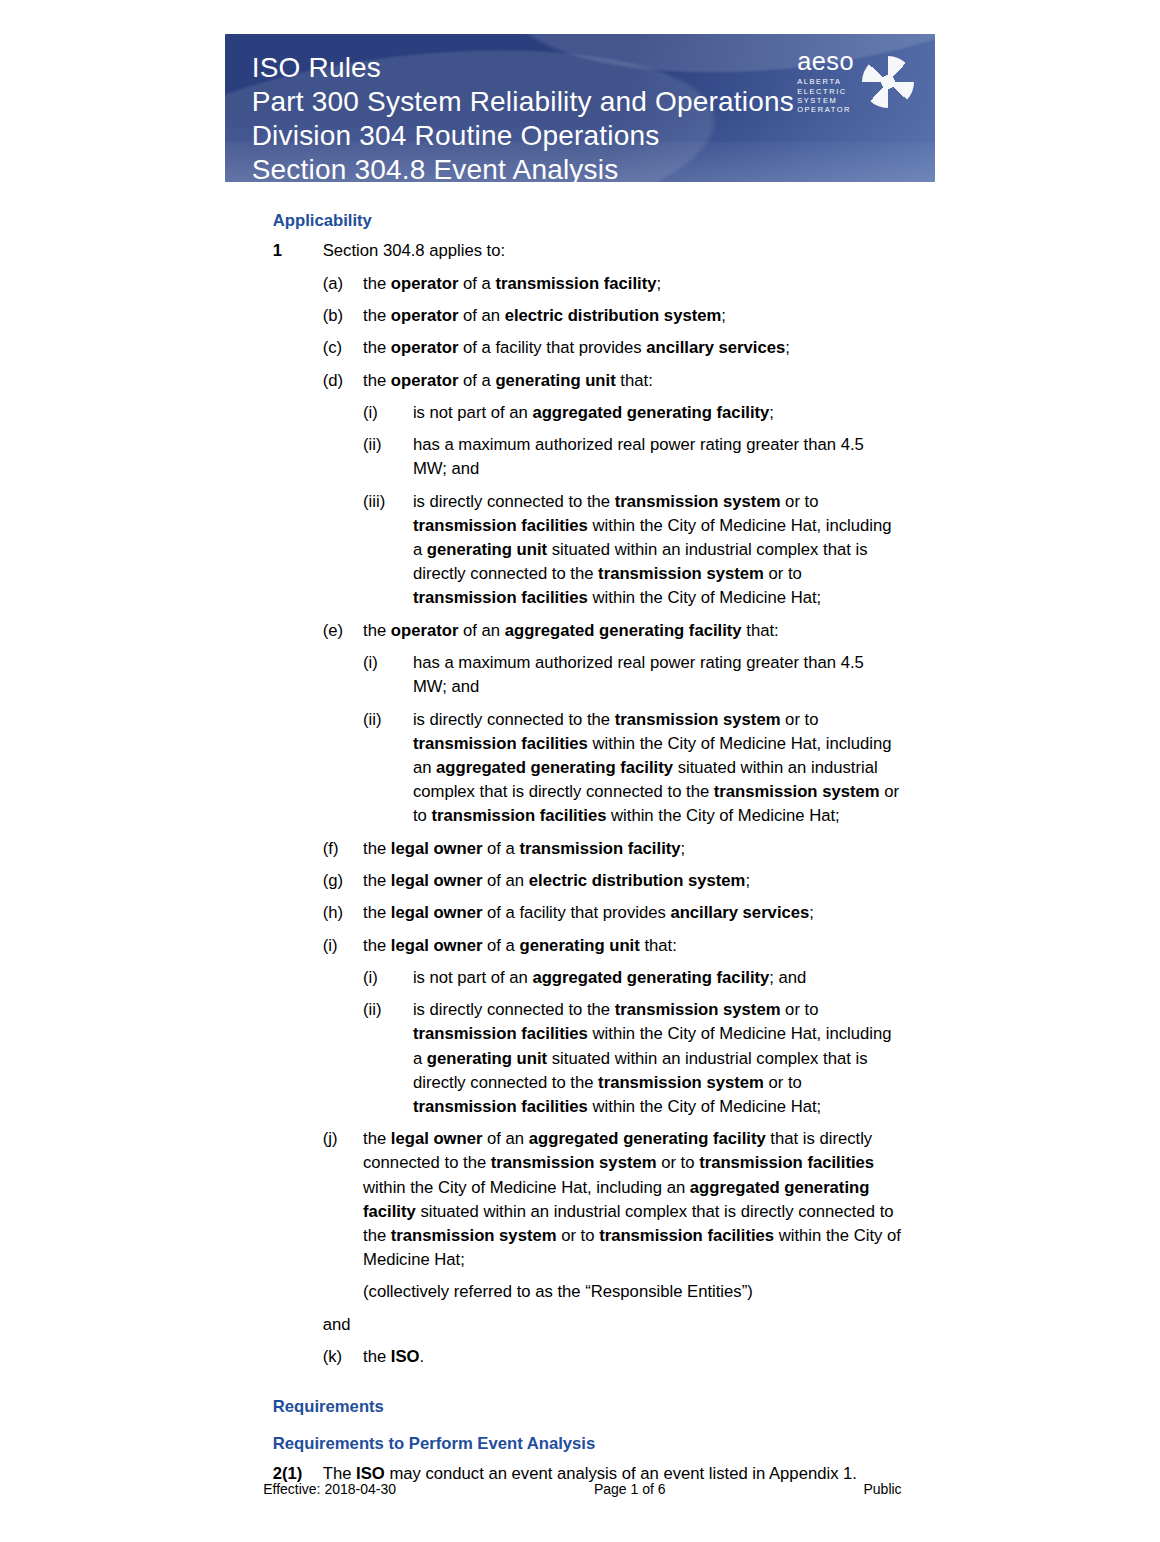aeso
Alberta
Electric
System
Operator
ISO Rules Part 300 System Reliability and Operations Division 304 Routine Operations Section 304.8 Event Analysis
Applicability
| 1 | Section 304.8 applies to: |
| | (a) | the operator of a transmission facility ; |
| | (b) | the operator of an electric distribution system ; |
| | (c) | the operator of a facility that provides ancillary services ; |
| | (d) | the operator of a generating unit that: |
| | | (i) | is not part of an aggregated generating facility ; |
| | | (ii) | has a maximum authorized real power rating greater than 4.5 MW; and |
| | | (iii) | is directly connected to the transmission system or to transmission facilities within the City of Medicine Hat, including a generating unit situated within an industrial complex that is directly connected to the transmission system or to transmission facilities within the City of Medicine Hat; |
| | (e) | the operator of an aggregated generating facility that: |
| | | (i) | has a maximum authorized real power rating greater than 4.5 MW; and |
| | | (ii) | is directly connected to the transmission system or to transmission facilities within the City of Medicine Hat, including an aggregated generating facility situated within an industrial complex that is directly connected to the transmission system or to transmission facilities within the City of Medicine Hat; |
| | (f) | the legal owner of a transmission facility ; |
| | (g) | the legal owner of an electric distribution system ; |
| | (h) | the legal owner of a facility that provides ancillary services ; |
| | (i) | the legal owner of a generating unit that: |
| | | (i) | is not part of an aggregated generating facility ; and |
| | | (ii) | is directly connected to the transmission system or to transmission facilities within the City of Medicine Hat, including a generating unit situated within an industrial complex that is directly connected to the transmission system or to transmission facilities within the City of Medicine Hat; |
| | (j) | the legal owner of an aggregated generating facility that is directly connected to the transmission system or to transmission facilities within the City of Medicine Hat, including an aggregated generating facility situated within an industrial complex that is directly connected to the transmission system or to transmission facilities within the City of Medicine Hat; |
| | | (collectively referred to as the “Responsible Entities”) |
| | and |
| | (k) | the ISO . |
Requirements
Requirements to Perform Event Analysis
| 2(1) | The ISO may conduct an event analysis of an event listed in Appendix 1. |
Effective: 2018-04-30
Page 1 of 6
Public